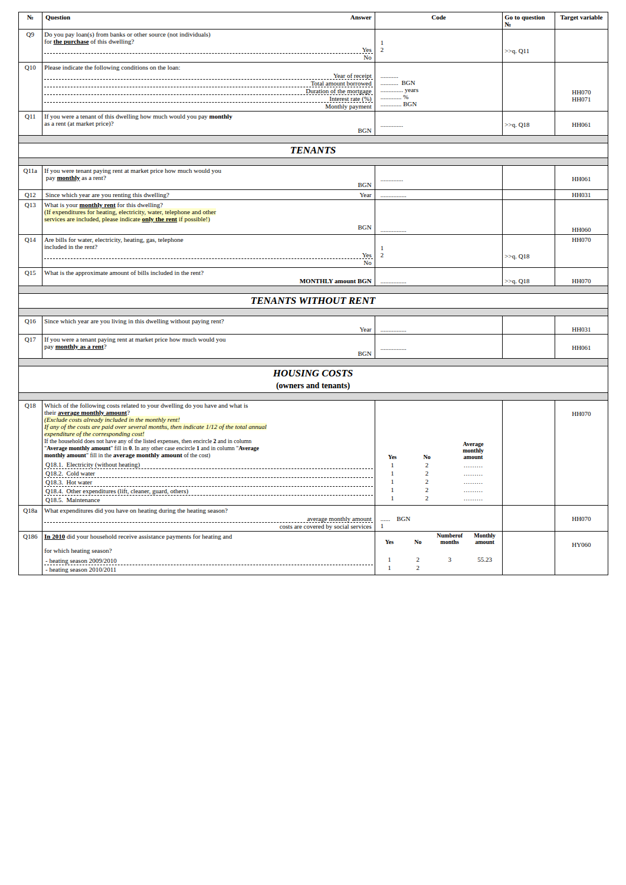| № | / Question / Answer / / --- / --- / | Code | Go to question № | Target variable |
| --- | --- | --- | --- | --- |
| Q9 | Do you pay loan(s) from banks or other source (not individuals) for the purchase of this dwelling? / Yes / / No / | 1 2 | >>q. Q11 | |
| Q10 | Please indicate the following conditions on the loan: / Year of receipt / / Total amount borrowed / / Duration of the mortgage / / Interest rate (%) / / Monthly payment / | ........... ........... BGN .............. years ............. % ............. BGN | | HH070 HH071 |
| Q11 | If you were a tenant of this dwelling how much would you pay monthly as a rent (at market price)? / BGN / | .............. | >>q. Q18 | HH061 |
| TENANTS |
| Q11a | If you were tenant paying rent at market price how much would you pay monthly as a rent? / BGN / | .............. | | HH061 |
| Q12 | / Since which year are you renting this dwelling? / Year / | ................ | | HH031 |
| Q13 | What is your monthly rent for this dwelling? (If expenditures for heating, electricity, water, telephone and other services are included, please indicate only the rent if possible!) / BGN / | ................ | | HH060 |
| Q14 | Are bills for water, electricity, heating, gas, telephone included in the rent? / Yes / / No / | 1 2 | >>q. Q18 | HH070 |
| Q15 | What is the approximate amount of bills included in the rent? / MONTHLY amount BGN / | ................ | >>q. Q18 | HH070 |
| TENANTS WITHOUT RENT |
| Q16 | Since which year are you living in this dwelling without paying rent? / Year / | ................ | | HH031 |
| Q17 | If you were a tenant paying rent at market price how much would you pay monthly as a rent ? / BGN / | ................ | | HH061 |
| HOUSING COSTS (owners and tenants) |
| Q18 | Which of the following costs related to your dwelling do you have and what is their average monthly amount ? (Exclude costs already included in the monthly rent! If any of the costs are paid over several months, then indicate 1/12 of the total annual expenditure of the corresponding cost! If the household does not have any of the listed expenses, then encircle 2 and in column " Average monthly amount " fill in 0 . In any other case encircle 1 and in column " Average monthly amount " fill in the average monthly amount of the cost) / Q18.1. Electricity (without heating) / / Q18.2. Cold water / / Q18.3. Hot water / / Q18.4. Other expenditures (lift, cleaner, guard, others) / / Q18.5. Maintenance / | / Yes / No / Average monthly amount / / 1 / 2 / ……… / / 1 / 2 / ……… / / 1 / 2 / ……… / / 1 / 2 / ……… / / 1 / 2 / ……… / | | HH070 |
| Q18a | What expenditures did you have on heating during the heating season? / average monthly amount / / costs are covered by social services / | ...... BGN 1 | | HH070 |
| Q186 | In 2010 did your household receive assistance payments for heating and for which heating season? / - heating season 2009/2010 / / - heating season 2010/2011 / | / Yes / No / Numberof months / Monthly amount / / 1 / 2 / 3 / 55.23 / / 1 / 2 / / / | | HY060 |